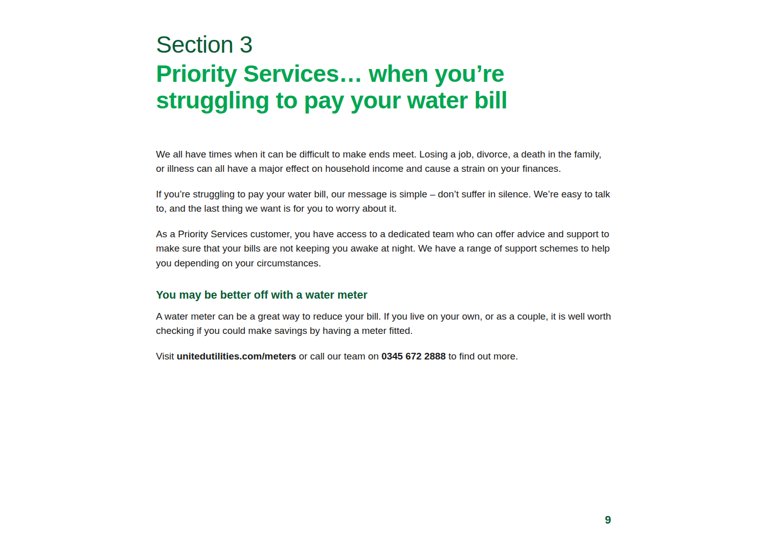Section 3
Priority Services… when you’re struggling to pay your water bill
We all have times when it can be difficult to make ends meet. Losing a job, divorce, a death in the family, or illness can all have a major effect on household income and cause a strain on your finances.
If you’re struggling to pay your water bill, our message is simple – don’t suffer in silence. We’re easy to talk to, and the last thing we want is for you to worry about it.
As a Priority Services customer, you have access to a dedicated team who can offer advice and support to make sure that your bills are not keeping you awake at night. We have a range of support schemes to help you depending on your circumstances.
You may be better off with a water meter
A water meter can be a great way to reduce your bill. If you live on your own, or as a couple, it is well worth checking if you could make savings by having a meter fitted.
Visit unitedutilities.com/meters or call our team on 0345 672 2888 to find out more.
9